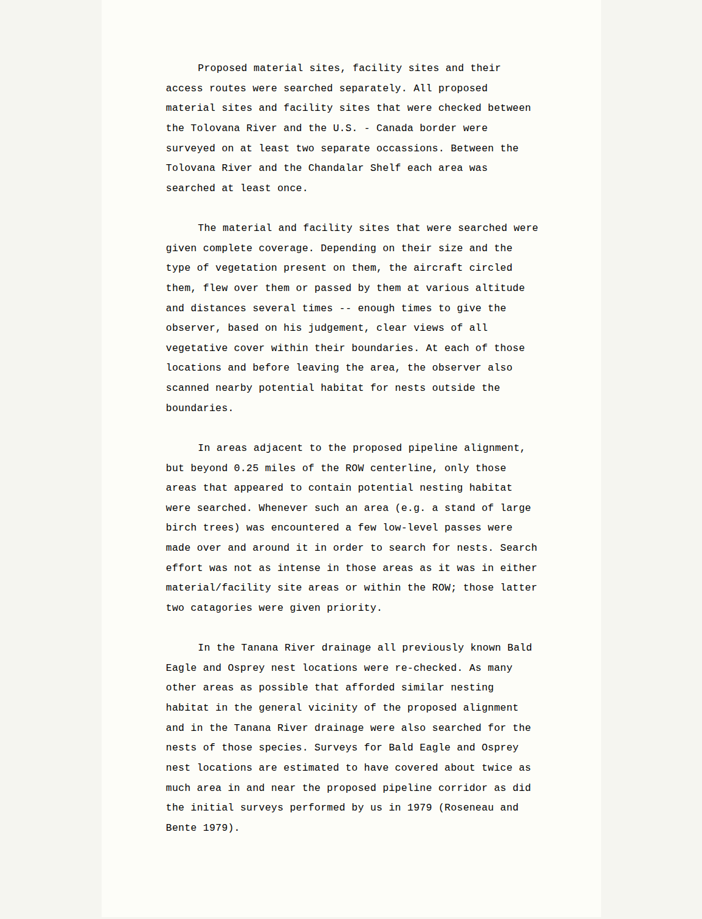Proposed material sites, facility sites and their access routes were searched separately. All proposed material sites and facility sites that were checked between the Tolovana River and the U.S. - Canada border were surveyed on at least two separate occassions. Between the Tolovana River and the Chandalar Shelf each area was searched at least once.
The material and facility sites that were searched were given complete coverage. Depending on their size and the type of vegetation present on them, the aircraft circled them, flew over them or passed by them at various altitude and distances several times -- enough times to give the observer, based on his judgement, clear views of all vegetative cover within their boundaries. At each of those locations and before leaving the area, the observer also scanned nearby potential habitat for nests outside the boundaries.
In areas adjacent to the proposed pipeline alignment, but beyond 0.25 miles of the ROW centerline, only those areas that appeared to contain potential nesting habitat were searched. Whenever such an area (e.g. a stand of large birch trees) was encountered a few low-level passes were made over and around it in order to search for nests. Search effort was not as intense in those areas as it was in either material/facility site areas or within the ROW; those latter two catagories were given priority.
In the Tanana River drainage all previously known Bald Eagle and Osprey nest locations were re-checked. As many other areas as possible that afforded similar nesting habitat in the general vicinity of the proposed alignment and in the Tanana River drainage were also searched for the nests of those species. Surveys for Bald Eagle and Osprey nest locations are estimated to have covered about twice as much area in and near the proposed pipeline corridor as did the initial surveys performed by us in 1979 (Roseneau and Bente 1979).